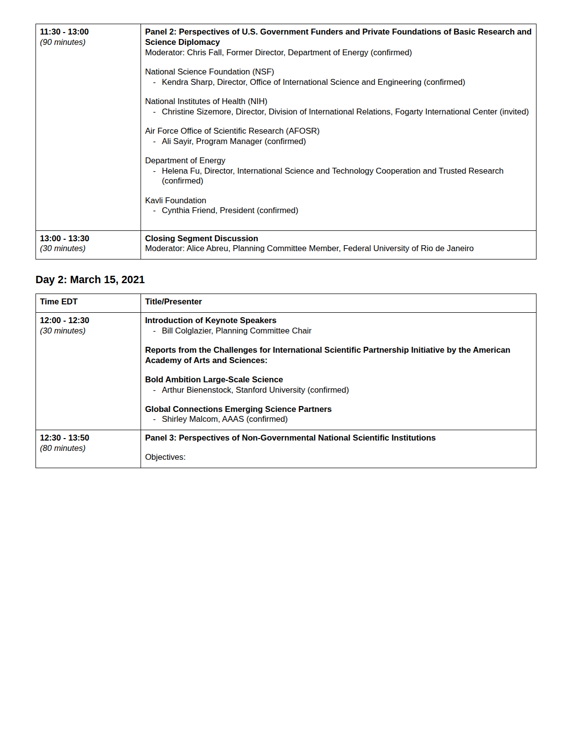| 11:30 - 13:00 (90 minutes) | Panel 2: Perspectives of U.S. Government Funders and Private Foundations of Basic Research and Science Diplomacy Moderator: Chris Fall, Former Director, Department of Energy (confirmed) National Science Foundation (NSF) Kendra Sharp, Director, Office of International Science and Engineering (confirmed) National Institutes of Health (NIH) Christine Sizemore, Director, Division of International Relations, Fogarty International Center (invited) Air Force Office of Scientific Research (AFOSR) Ali Sayir, Program Manager (confirmed) Department of Energy Helena Fu, Director, International Science and Technology Cooperation and Trusted Research (confirmed) Kavli Foundation Cynthia Friend, President (confirmed) |
| 13:00 - 13:30 (30 minutes) | Closing Segment Discussion Moderator: Alice Abreu, Planning Committee Member, Federal University of Rio de Janeiro |
Day 2: March 15, 2021
| Time EDT | Title/Presenter |
| 12:00 - 12:30 (30 minutes) | Introduction of Keynote Speakers Bill Colglazier, Planning Committee Chair Reports from the Challenges for International Scientific Partnership Initiative by the American Academy of Arts and Sciences: Bold Ambition Large-Scale Science Arthur Bienenstock, Stanford University (confirmed) Global Connections Emerging Science Partners Shirley Malcom, AAAS (confirmed) |
| 12:30 - 13:50 (80 minutes) | Panel 3: Perspectives of Non-Governmental National Scientific Institutions Objectives: |